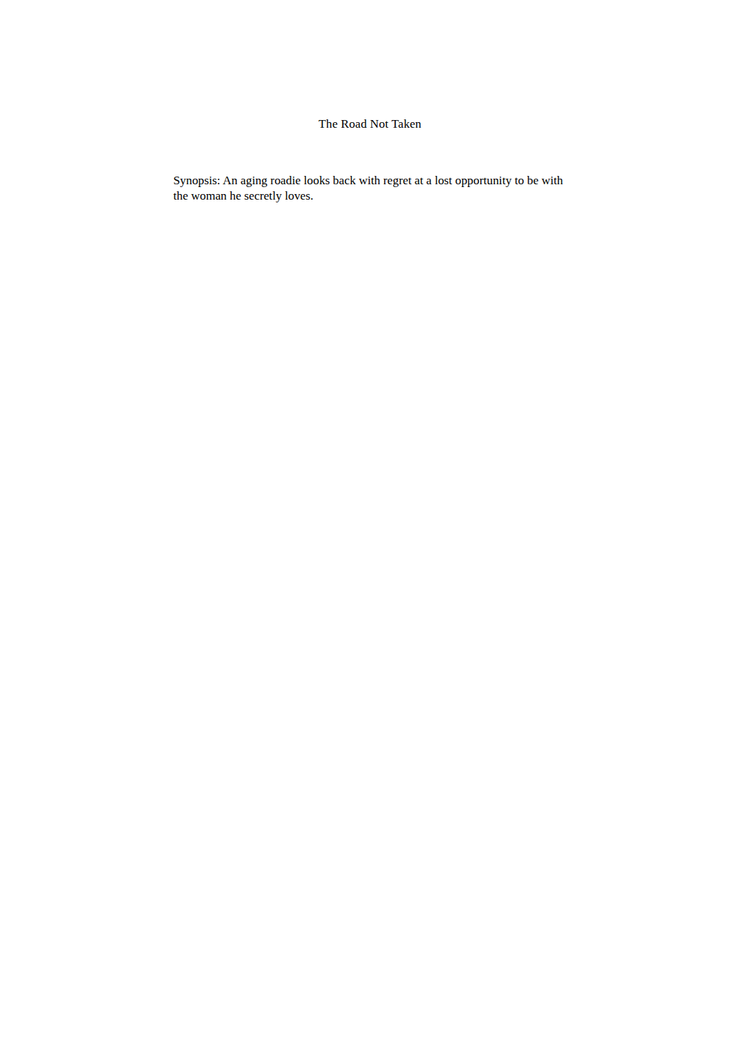The Road Not Taken
Synopsis: An aging roadie looks back with regret at a lost opportunity to be with the woman he secretly loves.